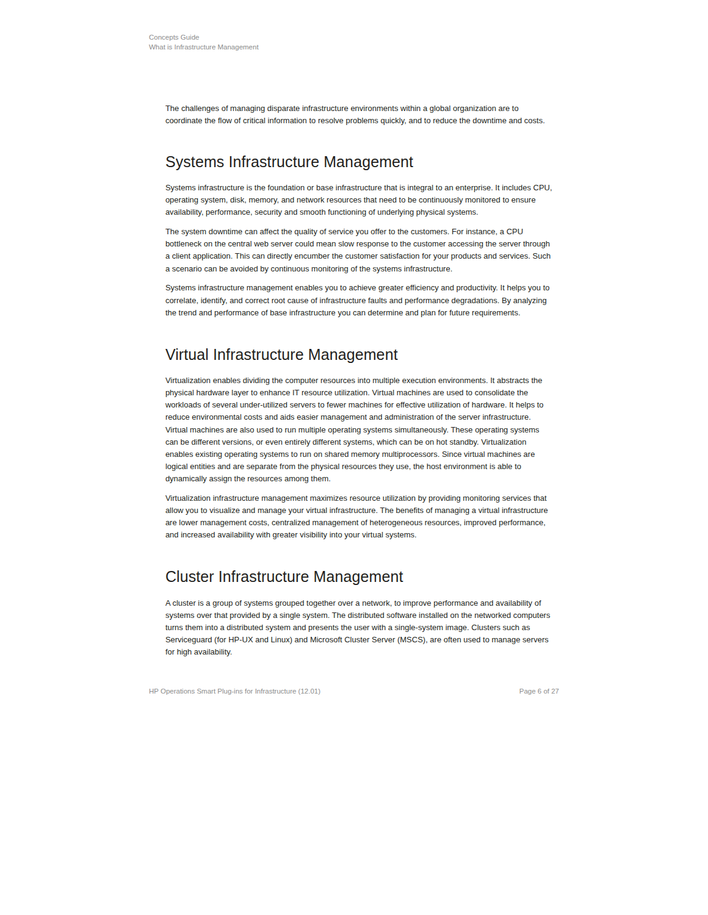Concepts Guide
What is Infrastructure Management
The challenges of managing disparate infrastructure environments within a global organization are to coordinate the flow of critical information to resolve problems quickly, and to reduce the downtime and costs.
Systems Infrastructure Management
Systems infrastructure is the foundation or base infrastructure that is integral to an enterprise. It includes CPU, operating system, disk, memory, and network resources that need to be continuously monitored to ensure availability, performance, security and smooth functioning of underlying physical systems.
The system downtime can affect the quality of service you offer to the customers. For instance, a CPU bottleneck on the central web server could mean slow response to the customer accessing the server through a client application. This can directly encumber the customer satisfaction for your products and services. Such a scenario can be avoided by continuous monitoring of the systems infrastructure.
Systems infrastructure management enables you to achieve greater efficiency and productivity. It helps you to correlate, identify, and correct root cause of infrastructure faults and performance degradations. By analyzing the trend and performance of base infrastructure you can determine and plan for future requirements.
Virtual Infrastructure Management
Virtualization enables dividing the computer resources into multiple execution environments. It abstracts the physical hardware layer to enhance IT resource utilization. Virtual machines are used to consolidate the workloads of several under-utilized servers to fewer machines for effective utilization of hardware. It helps to reduce environmental costs and aids easier management and administration of the server infrastructure. Virtual machines are also used to run multiple operating systems simultaneously. These operating systems can be different versions, or even entirely different systems, which can be on hot standby. Virtualization enables existing operating systems to run on shared memory multiprocessors. Since virtual machines are logical entities and are separate from the physical resources they use, the host environment is able to dynamically assign the resources among them.
Virtualization infrastructure management maximizes resource utilization by providing monitoring services that allow you to visualize and manage your virtual infrastructure. The benefits of managing a virtual infrastructure are lower management costs, centralized management of heterogeneous resources, improved performance, and increased availability with greater visibility into your virtual systems.
Cluster Infrastructure Management
A cluster is a group of systems grouped together over a network, to improve performance and availability of systems over that provided by a single system. The distributed software installed on the networked computers turns them into a distributed system and presents the user with a single-system image. Clusters such as Serviceguard (for HP-UX and Linux) and Microsoft Cluster Server (MSCS), are often used to manage servers for high availability.
HP Operations Smart Plug-ins for Infrastructure (12.01)
Page 6 of 27